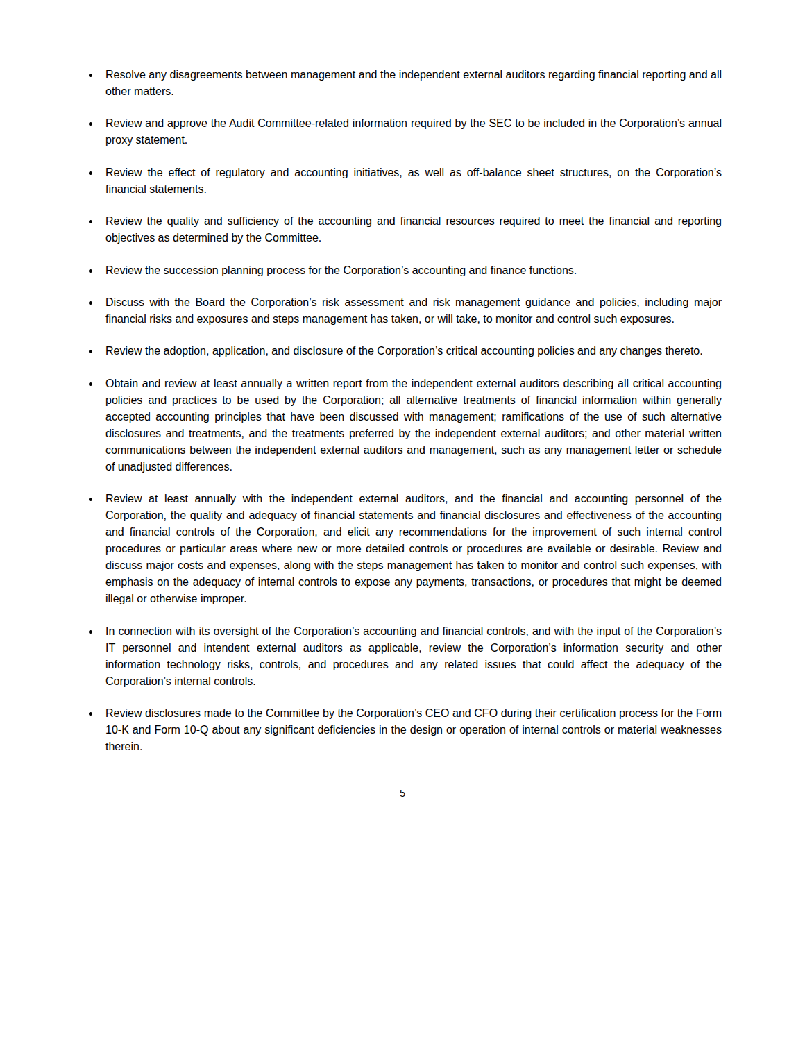Resolve any disagreements between management and the independent external auditors regarding financial reporting and all other matters.
Review and approve the Audit Committee-related information required by the SEC to be included in the Corporation’s annual proxy statement.
Review the effect of regulatory and accounting initiatives, as well as off-balance sheet structures, on the Corporation’s financial statements.
Review the quality and sufficiency of the accounting and financial resources required to meet the financial and reporting objectives as determined by the Committee.
Review the succession planning process for the Corporation’s accounting and finance functions.
Discuss with the Board the Corporation’s risk assessment and risk management guidance and policies, including major financial risks and exposures and steps management has taken, or will take, to monitor and control such exposures.
Review the adoption, application, and disclosure of the Corporation’s critical accounting policies and any changes thereto.
Obtain and review at least annually a written report from the independent external auditors describing all critical accounting policies and practices to be used by the Corporation; all alternative treatments of financial information within generally accepted accounting principles that have been discussed with management; ramifications of the use of such alternative disclosures and treatments, and the treatments preferred by the independent external auditors; and other material written communications between the independent external auditors and management, such as any management letter or schedule of unadjusted differences.
Review at least annually with the independent external auditors, and the financial and accounting personnel of the Corporation, the quality and adequacy of financial statements and financial disclosures and effectiveness of the accounting and financial controls of the Corporation, and elicit any recommendations for the improvement of such internal control procedures or particular areas where new or more detailed controls or procedures are available or desirable. Review and discuss major costs and expenses, along with the steps management has taken to monitor and control such expenses, with emphasis on the adequacy of internal controls to expose any payments, transactions, or procedures that might be deemed illegal or otherwise improper.
In connection with its oversight of the Corporation’s accounting and financial controls, and with the input of the Corporation’s IT personnel and intendent external auditors as applicable, review the Corporation’s information security and other information technology risks, controls, and procedures and any related issues that could affect the adequacy of the Corporation’s internal controls.
Review disclosures made to the Committee by the Corporation’s CEO and CFO during their certification process for the Form 10-K and Form 10-Q about any significant deficiencies in the design or operation of internal controls or material weaknesses therein.
5